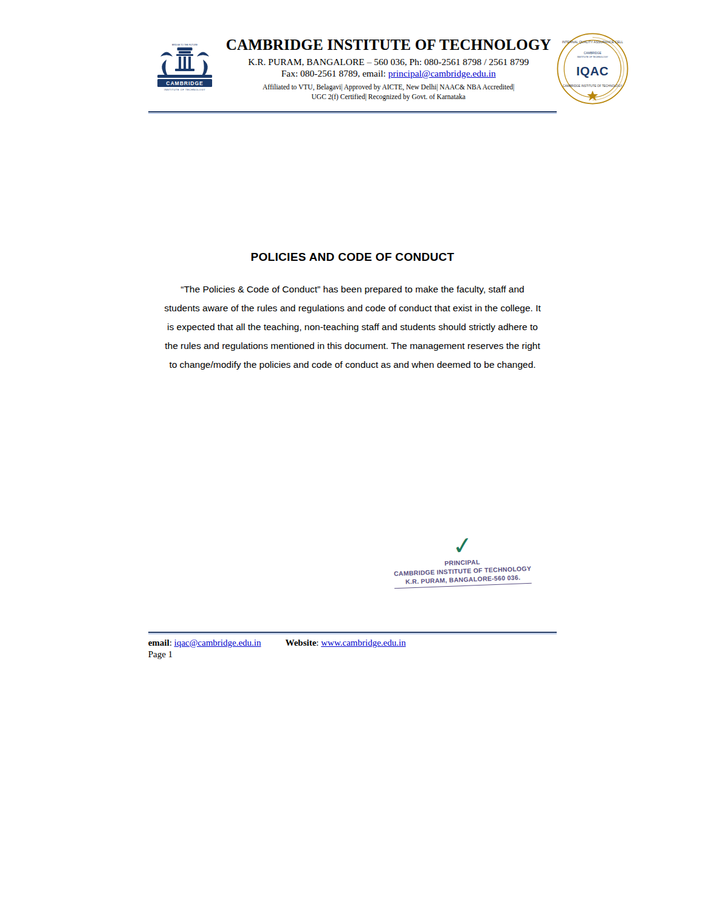CAMBRIDGE INSTITUTE OF TECHNOLOGY
K.R. PURAM, BANGALORE – 560 036, Ph: 080-2561 8798 / 2561 8799
Fax: 080-2561 8789, email: principal@cambridge.edu.in
Affiliated to VTU, Belagavi| Approved by AICTE, New Delhi| NAAC& NBA Accredited|
UGC 2(f) Certified| Recognized by Govt. of Karnataka
POLICIES AND CODE OF CONDUCT
“The Policies & Code of Conduct” has been prepared to make the faculty, staff and students aware of the rules and regulations and code of conduct that exist in the college. It is expected that all the teaching, non-teaching staff and students should strictly adhere to the rules and regulations mentioned in this document. The management reserves the right to change/modify the policies and code of conduct as and when deemed to be changed.
✓
PRINCIPAL
CAMBRIDGE INSTITUTE OF TECHNOLOGY
K.R. PURAM, BANGALORE-560 036.
email: iqac@cambridge.edu.in
Website: www.cambridge.edu.in
Page 1